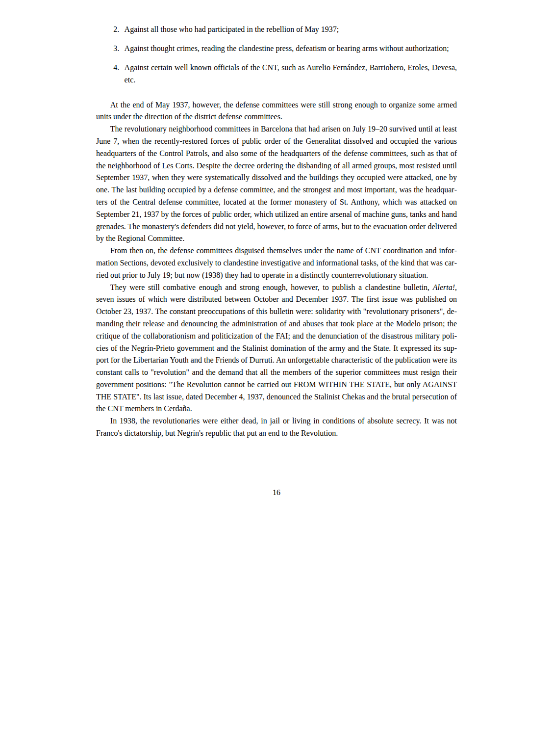Against all those who had participated in the rebellion of May 1937;
Against thought crimes, reading the clandestine press, defeatism or bearing arms without authorization;
Against certain well known officials of the CNT, such as Aurelio Fernández, Barriobero, Eroles, Devesa, etc.
At the end of May 1937, however, the defense committees were still strong enough to organize some armed units under the direction of the district defense committees.
The revolutionary neighborhood committees in Barcelona that had arisen on July 19–20 survived until at least June 7, when the recently-restored forces of public order of the Generalitat dissolved and occupied the various headquarters of the Control Patrols, and also some of the headquarters of the defense committees, such as that of the neighborhood of Les Corts. Despite the decree ordering the disbanding of all armed groups, most resisted until September 1937, when they were systematically dissolved and the buildings they occupied were attacked, one by one. The last building occupied by a defense committee, and the strongest and most important, was the headquarters of the Central defense committee, located at the former monastery of St. Anthony, which was attacked on September 21, 1937 by the forces of public order, which utilized an entire arsenal of machine guns, tanks and hand grenades. The monastery's defenders did not yield, however, to force of arms, but to the evacuation order delivered by the Regional Committee.
From then on, the defense committees disguised themselves under the name of CNT coordination and information Sections, devoted exclusively to clandestine investigative and informational tasks, of the kind that was carried out prior to July 19; but now (1938) they had to operate in a distinctly counterrevolutionary situation.
They were still combative enough and strong enough, however, to publish a clandestine bulletin, Alerta!, seven issues of which were distributed between October and December 1937. The first issue was published on October 23, 1937. The constant preoccupations of this bulletin were: solidarity with "revolutionary prisoners", demanding their release and denouncing the administration of and abuses that took place at the Modelo prison; the critique of the collaborationism and politicization of the FAI; and the denunciation of the disastrous military policies of the Negrín-Prieto government and the Stalinist domination of the army and the State. It expressed its support for the Libertarian Youth and the Friends of Durruti. An unforgettable characteristic of the publication were its constant calls to "revolution" and the demand that all the members of the superior committees must resign their government positions: "The Revolution cannot be carried out FROM WITHIN THE STATE, but only AGAINST THE STATE". Its last issue, dated December 4, 1937, denounced the Stalinist Chekas and the brutal persecution of the CNT members in Cerdaña.
In 1938, the revolutionaries were either dead, in jail or living in conditions of absolute secrecy. It was not Franco's dictatorship, but Negrín's republic that put an end to the Revolution.
16